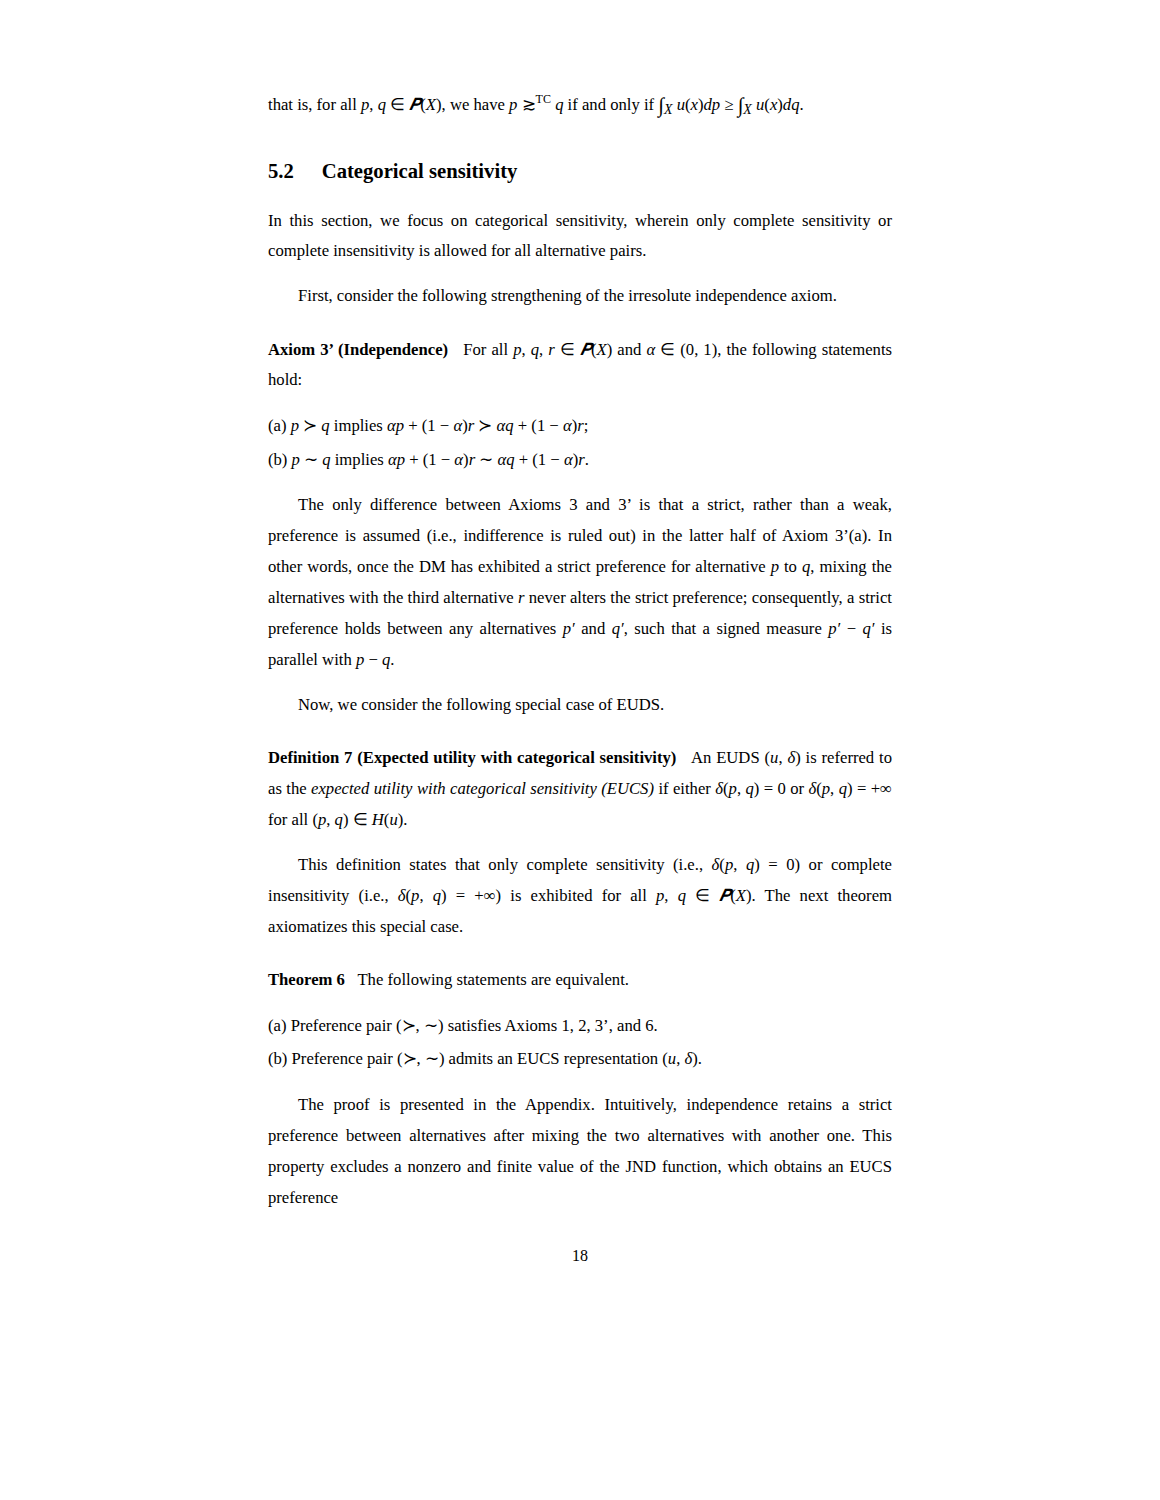that is, for all p, q ∈ 𝑷(X), we have p ≳TC q if and only if ∫X u(x)dp ≥ ∫X u(x)dq.
5.2 Categorical sensitivity
In this section, we focus on categorical sensitivity, wherein only complete sensitivity or complete insensitivity is allowed for all alternative pairs.
First, consider the following strengthening of the irresolute independence axiom.
Axiom 3’ (Independence) For all p, q, r ∈ 𝑷(X) and α ∈ (0, 1), the following statements hold:
(a) p ≻ q implies αp + (1 − α)r ≻ αq + (1 − α)r;
(b) p ∼ q implies αp + (1 − α)r ∼ αq + (1 − α)r.
The only difference between Axioms 3 and 3’ is that a strict, rather than a weak, preference is assumed (i.e., indifference is ruled out) in the latter half of Axiom 3’(a). In other words, once the DM has exhibited a strict preference for alternative p to q, mixing the alternatives with the third alternative r never alters the strict preference; consequently, a strict preference holds between any alternatives p′ and q′, such that a signed measure p′ − q′ is parallel with p − q.
Now, we consider the following special case of EUDS.
Definition 7 (Expected utility with categorical sensitivity) An EUDS (u, δ) is referred to as the expected utility with categorical sensitivity (EUCS) if either δ(p, q) = 0 or δ(p, q) = +∞ for all (p, q) ∈ H(u).
This definition states that only complete sensitivity (i.e., δ(p, q) = 0) or complete insensitivity (i.e., δ(p, q) = +∞) is exhibited for all p, q ∈ 𝑷(X). The next theorem axiomatizes this special case.
Theorem 6 The following statements are equivalent.
(a) Preference pair (≻, ∼) satisfies Axioms 1, 2, 3’, and 6.
(b) Preference pair (≻, ∼) admits an EUCS representation (u, δ).
The proof is presented in the Appendix. Intuitively, independence retains a strict preference between alternatives after mixing the two alternatives with another one. This property excludes a nonzero and finite value of the JND function, which obtains an EUCS preference
18